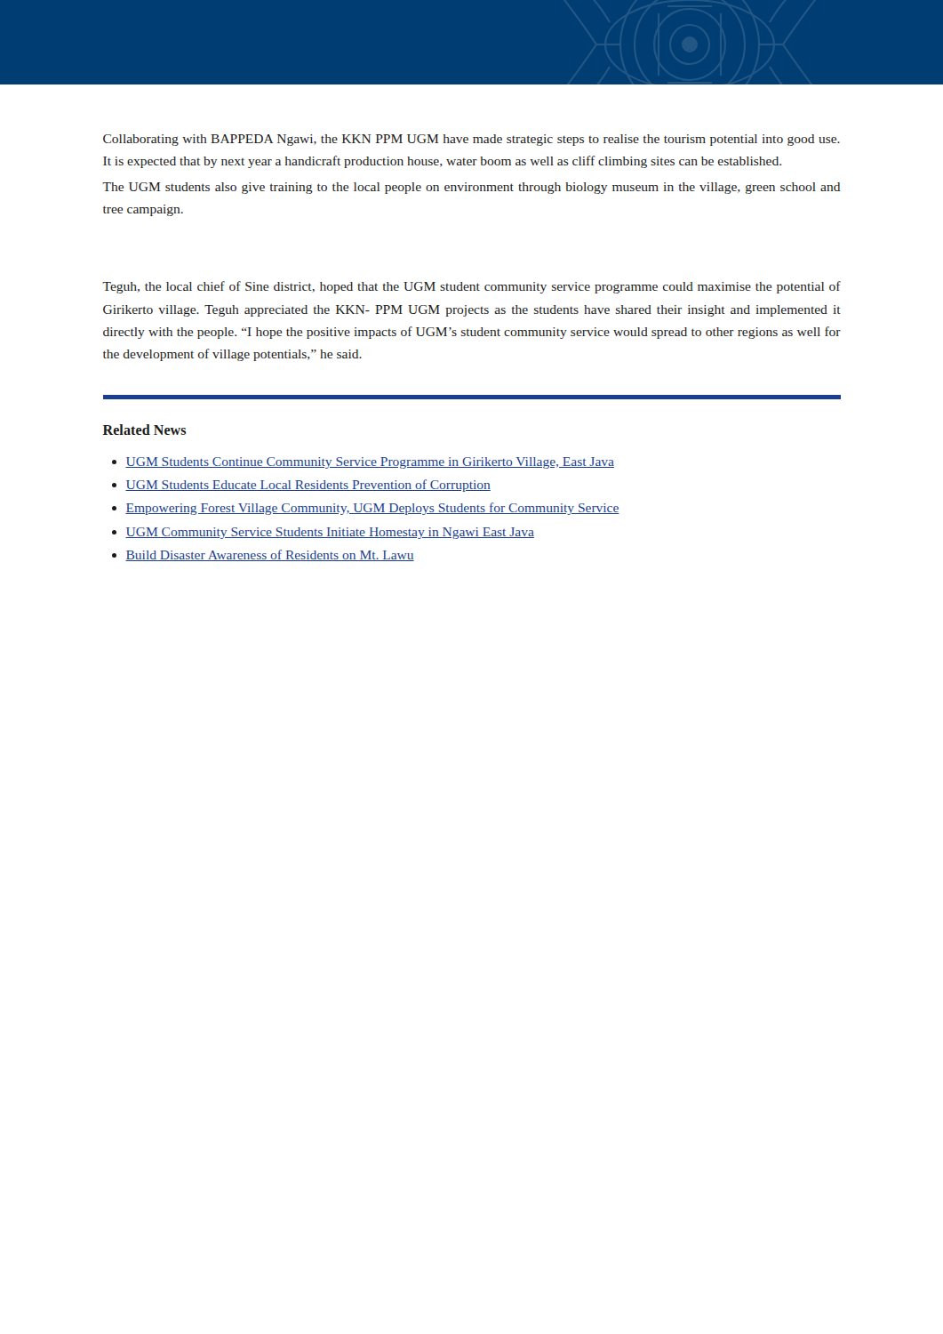Collaborating with BAPPEDA Ngawi, the KKN PPM UGM have made strategic steps to realise the tourism potential into good use. It is expected that by next year a handicraft production house, water boom as well as cliff climbing sites can be established.
The UGM students also give training to the local people on environment through biology museum in the village, green school and tree campaign.
Teguh, the local chief of Sine district, hoped that the UGM student community service programme could maximise the potential of Girikerto village. Teguh appreciated the KKN- PPM UGM projects as the students have shared their insight and implemented it directly with the people. “I hope the positive impacts of UGM’s student community service would spread to other regions as well for the development of village potentials,” he said.
Related News
UGM Students Continue Community Service Programme in Girikerto Village, East Java
UGM Students Educate Local Residents Prevention of Corruption
Empowering Forest Village Community, UGM Deploys Students for Community Service
UGM Community Service Students Initiate Homestay in Ngawi East Java
Build Disaster Awareness of Residents on Mt. Lawu